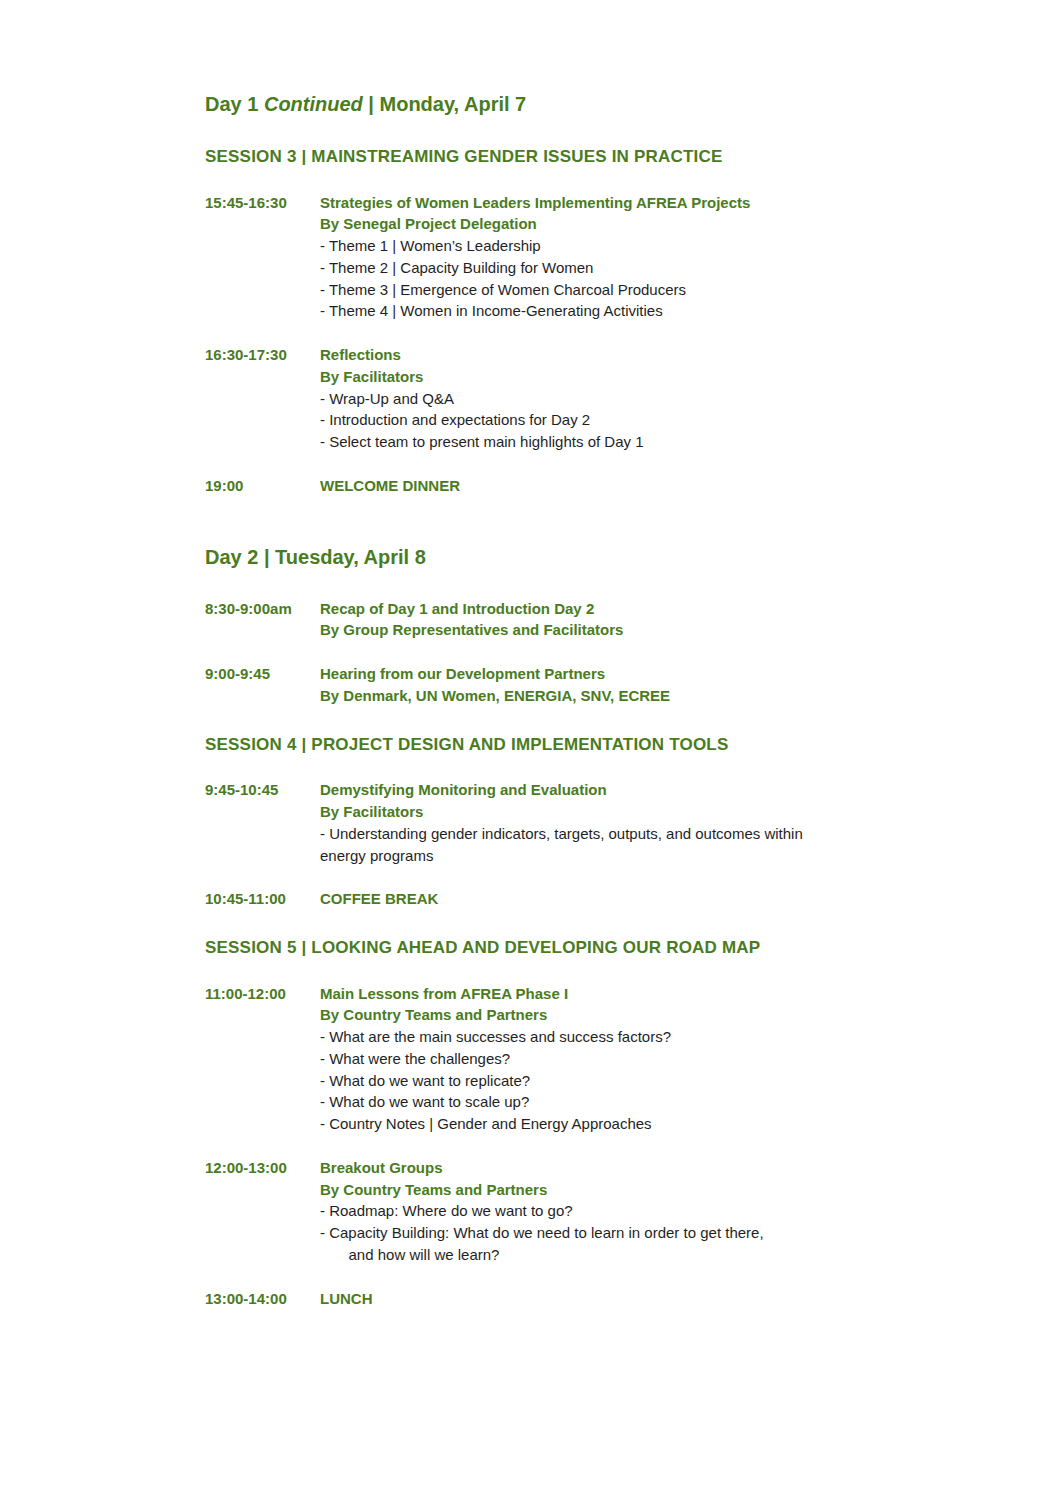Day 1 Continued | Monday, April 7
SESSION 3 | MAINSTREAMING GENDER ISSUES IN PRACTICE
15:45-16:30
Strategies of Women Leaders Implementing AFREA Projects
By Senegal Project Delegation
- Theme 1 | Women’s Leadership
- Theme 2 | Capacity Building for Women
- Theme 3 | Emergence of Women Charcoal Producers
- Theme 4 | Women in Income-Generating Activities
16:30-17:30
Reflections
By Facilitators
- Wrap-Up and Q&A
- Introduction and expectations for Day 2
- Select team to present main highlights of Day 1
19:00
WELCOME DINNER
Day 2 | Tuesday, April 8
8:30-9:00am
Recap of Day 1 and Introduction Day 2
By Group Representatives and Facilitators
9:00-9:45
Hearing from our Development Partners
By Denmark, UN Women, ENERGIA, SNV, ECREE
SESSION 4 | PROJECT DESIGN AND IMPLEMENTATION TOOLS
9:45-10:45
Demystifying Monitoring and Evaluation
By Facilitators
- Understanding gender indicators, targets, outputs, and outcomes within energy programs
10:45-11:00
COFFEE BREAK
SESSION 5 | LOOKING AHEAD AND DEVELOPING OUR ROAD MAP
11:00-12:00
Main Lessons from AFREA Phase I
By Country Teams and Partners
- What are the main successes and success factors?
- What were the challenges?
- What do we want to replicate?
- What do we want to scale up?
- Country Notes | Gender and Energy Approaches
12:00-13:00
Breakout Groups
By Country Teams and Partners
- Roadmap: Where do we want to go?
- Capacity Building: What do we need to learn in order to get there,
and how will we learn?
13:00-14:00
LUNCH